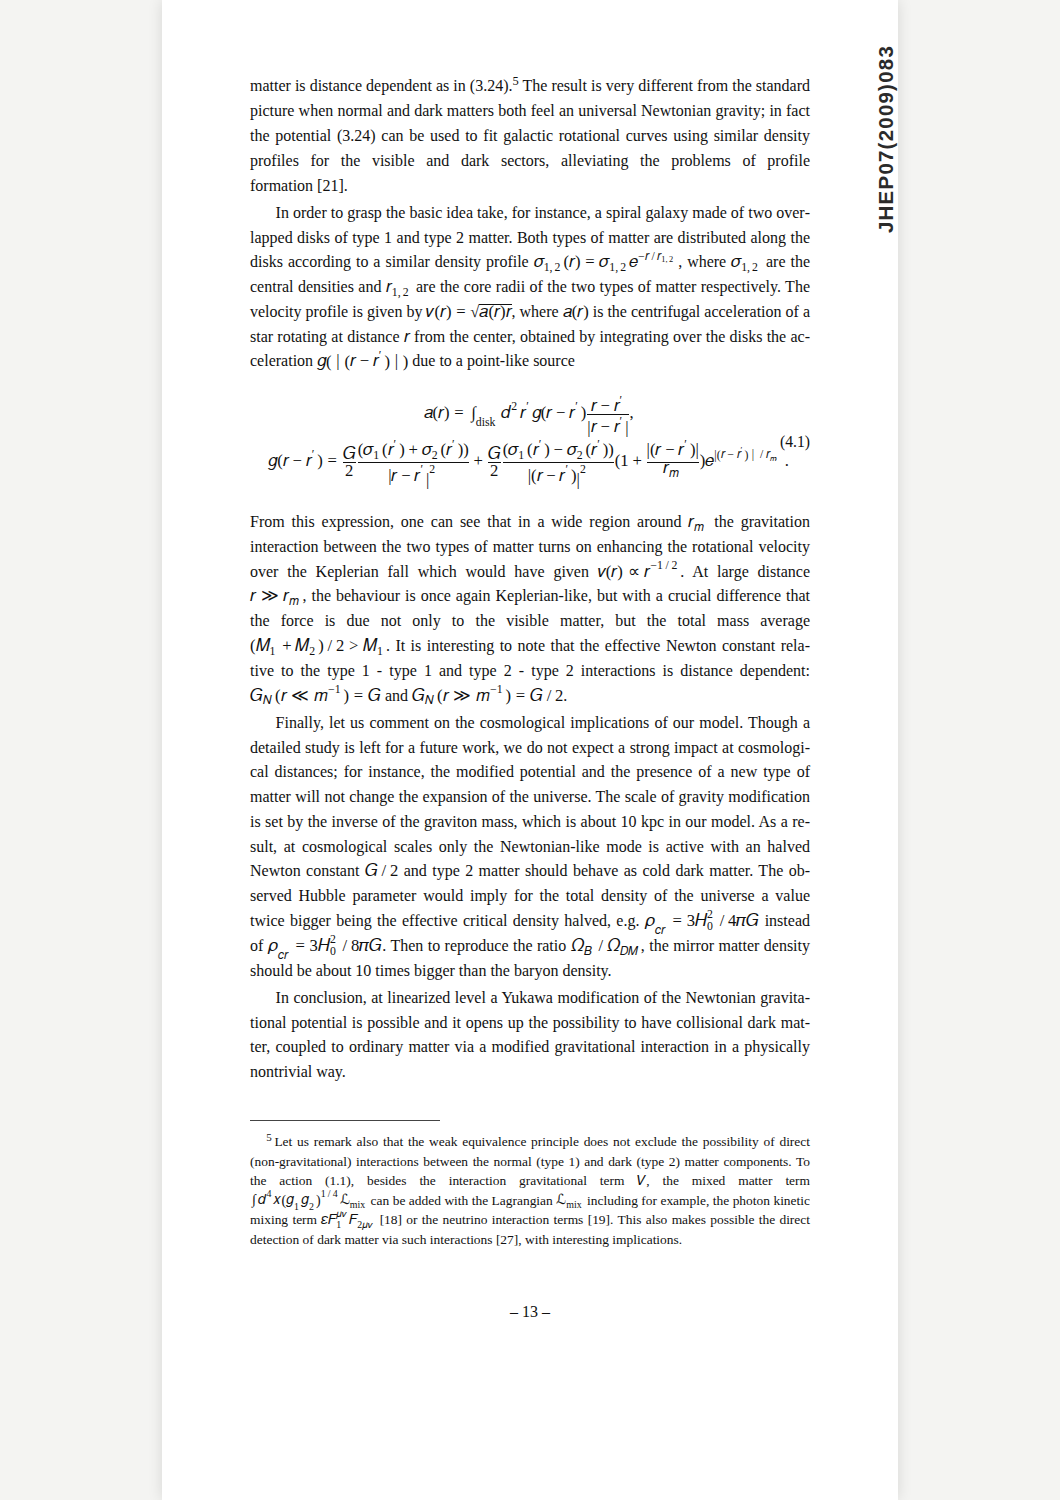JHEP07(2009)083
matter is distance dependent as in (3.24).5 The result is very different from the standard picture when normal and dark matters both feel an universal Newtonian gravity; in fact the potential (3.24) can be used to fit galactic rotational curves using similar density profiles for the visible and dark sectors, alleviating the problems of profile formation [21].
In order to grasp the basic idea take, for instance, a spiral galaxy made of two over­lapped disks of type 1 and type 2 matter. Both types of matter are distributed along the disks according to a similar density profile σ1,2(r)=σ1,2e−r/r1,2, where σ1,2 are the central densities and r1,2 are the core radii of the two types of matter respectively. The velocity profile is given by v(r)=a(r)r, where a(r) is the centrifugal acceleration of a star rotat­ing at distance r from the center, obtained by integrating over the disks the acceleration g(|(r−r′)|) due to a point-like source
a(r)= ∫disk d2r′ g(r−r′) r−r′ |r−r′| , g(r−r′)= G2 (σ1(r′)+σ2(r′)) |r−r′|2 + G2 (σ1(r′)−σ2(r′)) |(r−r′)|2 ( 1+ |(r−r′)| rm ) e|(r−r′)|/rm . (4.1)
From this expression, one can see that in a wide region around rm the gravitation interac­tion between the two types of matter turns on enhancing the rotational velocity over the Keplerian fall which would have given v(r)∝r−1/2. At large distance r≫rm, the be­haviour is once again Keplerian-like, but with a crucial difference that the force is due not only to the visible matter, but the total mass average (M1+M2)/2>M1. It is interesting to note that the effective Newton constant relative to the type 1 - type 1 and type 2 - type 2 interactions is distance dependent: GN(r≪m−1)=G and GN(r≫m−1)=G/2.
Finally, let us comment on the cosmological implications of our model. Though a detailed study is left for a future work, we do not expect a strong impact at cosmological distances; for instance, the modified potential and the presence of a new type of matter will not change the expansion of the universe. The scale of gravity modification is set by the inverse of the graviton mass, which is about 10 kpc in our model. As a result, at cosmological scales only the Newtonian-like mode is active with an halved Newton constant G/2 and type 2 matter should behave as cold dark matter. The observed Hubble parameter would imply for the total density of the universe a value twice bigger being the effective critical density halved, e.g. ρcr=3H02/4πG instead of ρcr=3H02/8πG. Then to reproduce the ratio ΩB/ΩDM, the mirror matter density should be about 10 times bigger than the baryon density.
In conclusion, at linearized level a Yukawa modification of the Newtonian gravitational potential is possible and it opens up the possibility to have collisional dark matter, coupled to ordinary matter via a modified gravitational interaction in a physically nontrivial way.
5 Let us remark also that the weak equivalence principle does not exclude the possibility of direct (non-gravitational) interactions between the normal (type 1) and dark (type 2) matter components. To the action (1.1), besides the interaction gravitational term V, the mixed matter term ∫d4x(g1g2)1/4ℒmix can be added with the Lagrangian ℒmix including for example, the photon kinetic mixing term εF1μνF2μν [18] or the neutrino interaction terms [19]. This also makes possible the direct detection of dark matter via such interactions [27], with interesting implications.
– 13 –